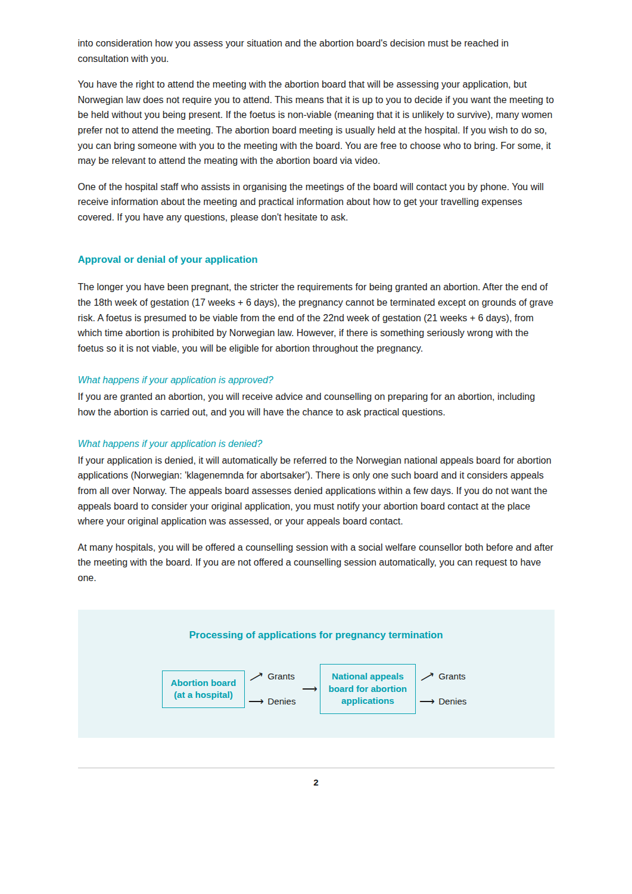into consideration how you assess your situation and the abortion board's decision must be reached in consultation with you.
You have the right to attend the meeting with the abortion board that will be assessing your application, but Norwegian law does not require you to attend. This means that it is up to you to decide if you want the meeting to be held without you being present. If the foetus is non-viable (meaning that it is unlikely to survive), many women prefer not to attend the meeting. The abortion board meeting is usually held at the hospital. If you wish to do so, you can bring someone with you to the meeting with the board. You are free to choose who to bring. For some, it may be relevant to attend the meating with the abortion board via video.
One of the hospital staff who assists in organising the meetings of the board will contact you by phone. You will receive information about the meeting and practical information about how to get your travelling expenses covered. If you have any questions, please don't hesitate to ask.
Approval or denial of your application
The longer you have been pregnant, the stricter the requirements for being granted an abortion. After the end of the 18th week of gestation (17 weeks + 6 days), the pregnancy cannot be terminated except on grounds of grave risk. A foetus is presumed to be viable from the end of the 22nd week of gestation (21 weeks + 6 days), from which time abortion is prohibited by Norwegian law. However, if there is something seriously wrong with the foetus so it is not viable, you will be eligible for abortion throughout the pregnancy.
What happens if your application is approved?
If you are granted an abortion, you will receive advice and counselling on preparing for an abortion, including how the abortion is carried out, and you will have the chance to ask practical questions.
What happens if your application is denied?
If your application is denied, it will automatically be referred to the Norwegian national appeals board for abortion applications (Norwegian: 'klagenemnda for abortsaker'). There is only one such board and it considers appeals from all over Norway. The appeals board assesses denied applications within a few days. If you do not want the appeals board to consider your original application, you must notify your abortion board contact at the place where your original application was assessed, or your appeals board contact.
At many hospitals, you will be offered a counselling session with a social welfare counsellor both before and after the meeting with the board. If you are not offered a counselling session automatically, you can request to have one.
Processing of applications for pregnancy termination
Abortion board
(at a hospital)
⟶Grants
⟶Denies
⟶
National appeals
board for abortion
applications
⟶Grants
⟶Denies
2